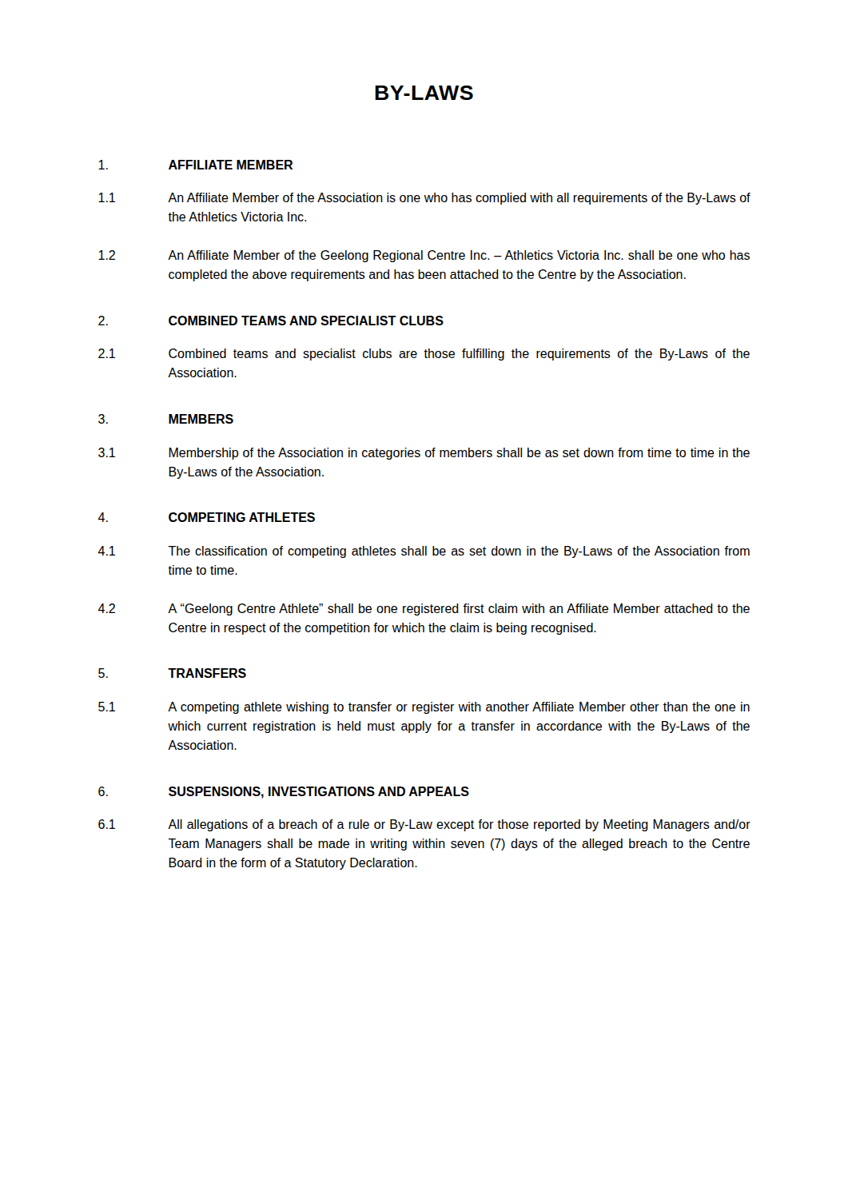BY-LAWS
1.
Affiliate Member
1.1
An Affiliate Member of the Association is one who has complied with all requirements of the By-Laws of the Athletics Victoria Inc.
1.2
An Affiliate Member of the Geelong Regional Centre Inc. – Athletics Victoria Inc. shall be one who has completed the above requirements and has been attached to the Centre by the Association.
2.
Combined Teams and Specialist Clubs
2.1
Combined teams and specialist clubs are those fulfilling the requirements of the By-Laws of the Association.
3.
Members
3.1
Membership of the Association in categories of members shall be as set down from time to time in the By-Laws of the Association.
4.
Competing Athletes
4.1
The classification of competing athletes shall be as set down in the By-Laws of the Association from time to time.
4.2
A “Geelong Centre Athlete” shall be one registered first claim with an Affiliate Member attached to the Centre in respect of the competition for which the claim is being recognised.
5.
Transfers
5.1
A competing athlete wishing to transfer or register with another Affiliate Member other than the one in which current registration is held must apply for a transfer in accordance with the By-Laws of the Association.
6.
Suspensions, Investigations and Appeals
6.1
All allegations of a breach of a rule or By-Law except for those reported by Meeting Managers and/or Team Managers shall be made in writing within seven (7) days of the alleged breach to the Centre Board in the form of a Statutory Declaration.